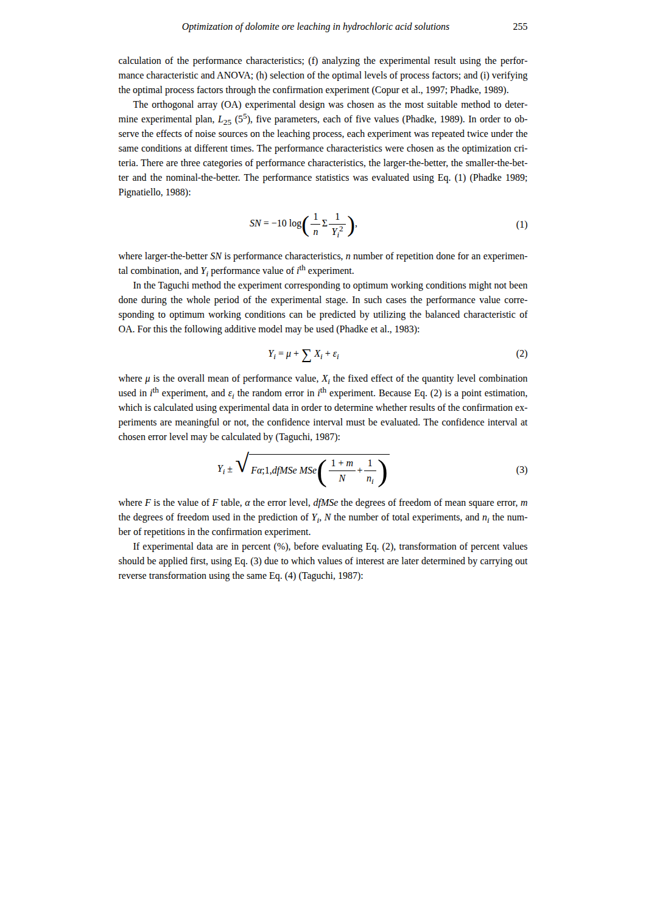Optimization of dolomite ore leaching in hydrochloric acid solutions 255
calculation of the performance characteristics; (f) analyzing the experimental result using the performance characteristic and ANOVA; (h) selection of the optimal levels of process factors; and (i) verifying the optimal process factors through the confirmation experiment (Copur et al., 1997; Phadke, 1989).
The orthogonal array (OA) experimental design was chosen as the most suitable method to determine experimental plan, L25 (55), five parameters, each of five values (Phadke, 1989). In order to observe the effects of noise sources on the leaching process, each experiment was repeated twice under the same conditions at different times. The performance characteristics were chosen as the optimization criteria. There are three categories of performance characteristics, the larger-the-better, the smaller-the-better and the nominal-the-better. The performance statistics was evaluated using Eq. (1) (Phadke 1989; Pignatiello, 1988):
SN = −10 log(1 n Σ1 Yi2),
(1)
where larger-the-better SN is performance characteristics, n number of repetition done for an experimental combination, and Yi performance value of ith experiment.
In the Taguchi method the experiment corresponding to optimum working conditions might not been done during the whole period of the experimental stage. In such cases the performance value corresponding to optimum working conditions can be predicted by utilizing the balanced characteristic of OA. For this the following additive model may be used (Phadke et al., 1983):
Yi = μ + ∑ Xi + εi
(2)
where μ is the overall mean of performance value, Xi the fixed effect of the quantity level combination used in ith experiment, and εi the random error in ith experiment. Because Eq. (2) is a point estimation, which is calculated using experimental data in order to determine whether results of the confirmation experiments are meaningful or not, the confidence interval must be evaluated. The confidence interval at chosen error level may be calculated by (Taguchi, 1987):
Yi ± √Fα;1, dfMSe MSe(1 + m N + 1 ni)
(3)
where F is the value of F table, α the error level, dfMSe the degrees of freedom of mean square error, m the degrees of freedom used in the prediction of Yi, N the number of total experiments, and ni the number of repetitions in the confirmation experiment.
If experimental data are in percent (%), before evaluating Eq. (2), transformation of percent values should be applied first, using Eq. (3) due to which values of interest are later determined by carrying out reverse transformation using the same Eq. (4) (Taguchi, 1987):